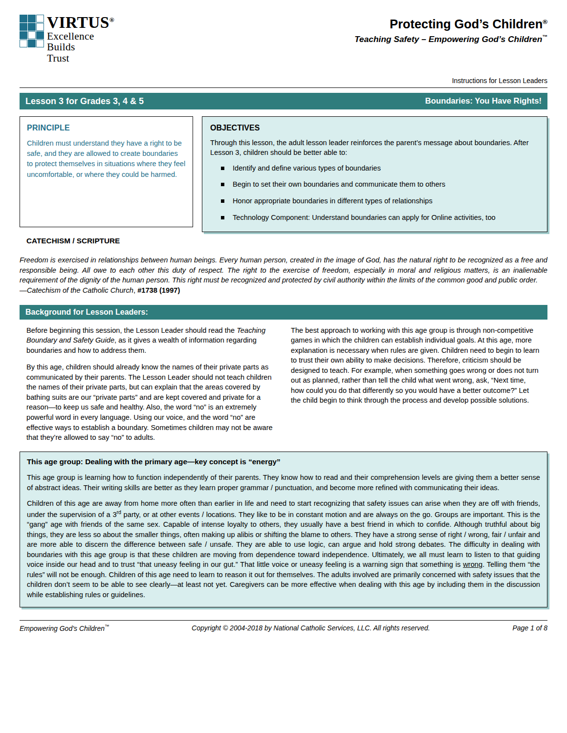VIRTUS®
Excellence
Builds
Trust
Protecting God’s Children®
Teaching Safety – Empowering God’s Children™
Instructions for Lesson Leaders
Lesson 3 for Grades 3, 4 & 5
Boundaries: You Have Rights!
PRINCIPLE
Children must understand they have a right to be safe, and they are allowed to create boundaries to protect themselves in situations where they feel uncomfortable, or where they could be harmed.
CATECHISM / SCRIPTURE
OBJECTIVES
Through this lesson, the adult lesson leader reinforces the parent’s message about boundaries. After Lesson 3, children should be better able to:
Identify and define various types of boundaries
Begin to set their own boundaries and communicate them to others
Honor appropriate boundaries in different types of relationships
Technology Component: Understand boundaries can apply for Online activities, too
Freedom is exercised in relationships between human beings. Every human person, created in the image of God, has the natural right to be recognized as a free and responsible being. All owe to each other this duty of respect. The right to the exercise of freedom, especially in moral and religious matters, is an inalienable requirement of the dignity of the human person. This right must be recognized and protected by civil authority within the limits of the common good and public order.
—Catechism of the Catholic Church, #1738 (1997)
Background for Lesson Leaders:
Before beginning this session, the Lesson Leader should read the Teaching Boundary and Safety Guide, as it gives a wealth of information regarding boundaries and how to address them.
By this age, children should already know the names of their private parts as communicated by their parents. The Lesson Leader should not teach children the names of their private parts, but can explain that the areas covered by bathing suits are our “private parts” and are kept covered and private for a reason—to keep us safe and healthy. Also, the word “no” is an extremely powerful word in every language. Using our voice, and the word “no” are effective ways to establish a boundary. Sometimes children may not be aware that they’re allowed to say “no” to adults.
The best approach to working with this age group is through non-competitive games in which the children can establish individual goals. At this age, more explanation is necessary when rules are given. Children need to begin to learn to trust their own ability to make decisions. Therefore, criticism should be designed to teach. For example, when something goes wrong or does not turn out as planned, rather than tell the child what went wrong, ask, “Next time, how could you do that differently so you would have a better outcome?” Let the child begin to think through the process and develop possible solutions.
This age group: Dealing with the primary age—key concept is “energy”
This age group is learning how to function independently of their parents. They know how to read and their comprehension levels are giving them a better sense of abstract ideas. Their writing skills are better as they learn proper grammar / punctuation, and become more refined with communicating their ideas.
Children of this age are away from home more often than earlier in life and need to start recognizing that safety issues can arise when they are off with friends, under the supervision of a 3rd party, or at other events / locations. They like to be in constant motion and are always on the go. Groups are important. This is the “gang” age with friends of the same sex. Capable of intense loyalty to others, they usually have a best friend in which to confide. Although truthful about big things, they are less so about the smaller things, often making up alibis or shifting the blame to others. They have a strong sense of right / wrong, fair / unfair and are more able to discern the difference between safe / unsafe. They are able to use logic, can argue and hold strong debates. The difficulty in dealing with boundaries with this age group is that these children are moving from dependence toward independence. Ultimately, we all must learn to listen to that guiding voice inside our head and to trust “that uneasy feeling in our gut.” That little voice or uneasy feeling is a warning sign that something is wrong. Telling them “the rules” will not be enough. Children of this age need to learn to reason it out for themselves. The adults involved are primarily concerned with safety issues that the children don’t seem to be able to see clearly—at least not yet. Caregivers can be more effective when dealing with this age by including them in the discussion while establishing rules or guidelines.
Empowering God’s Children™
Copyright © 2004-2018 by National Catholic Services, LLC. All rights reserved.
Page 1 of 8